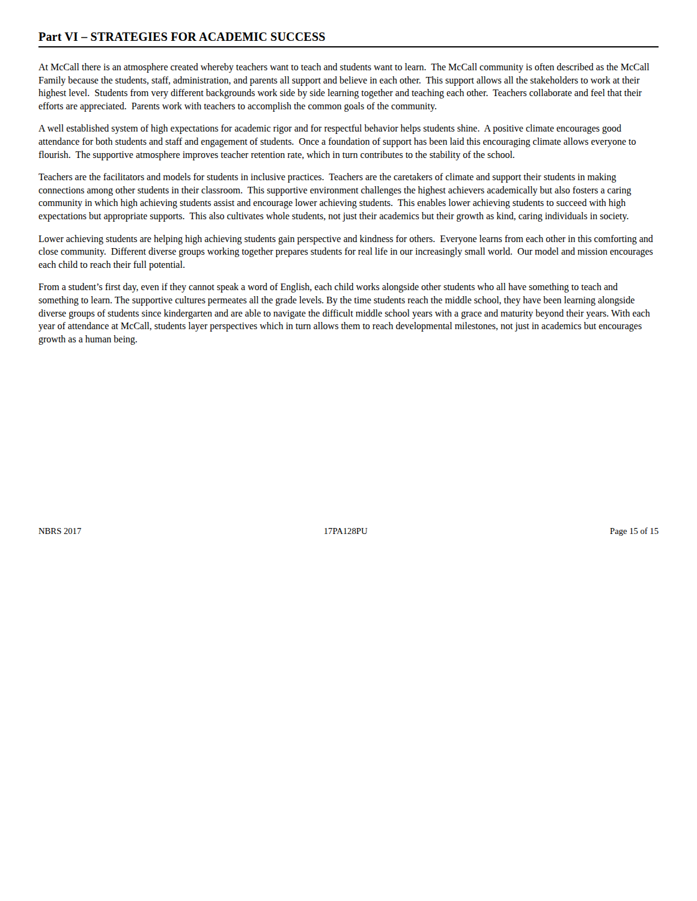Part VI – STRATEGIES FOR ACADEMIC SUCCESS
At McCall there is an atmosphere created whereby teachers want to teach and students want to learn. The McCall community is often described as the McCall Family because the students, staff, administration, and parents all support and believe in each other. This support allows all the stakeholders to work at their highest level. Students from very different backgrounds work side by side learning together and teaching each other. Teachers collaborate and feel that their efforts are appreciated. Parents work with teachers to accomplish the common goals of the community.
A well established system of high expectations for academic rigor and for respectful behavior helps students shine. A positive climate encourages good attendance for both students and staff and engagement of students. Once a foundation of support has been laid this encouraging climate allows everyone to flourish. The supportive atmosphere improves teacher retention rate, which in turn contributes to the stability of the school.
Teachers are the facilitators and models for students in inclusive practices. Teachers are the caretakers of climate and support their students in making connections among other students in their classroom. This supportive environment challenges the highest achievers academically but also fosters a caring community in which high achieving students assist and encourage lower achieving students. This enables lower achieving students to succeed with high expectations but appropriate supports. This also cultivates whole students, not just their academics but their growth as kind, caring individuals in society.
Lower achieving students are helping high achieving students gain perspective and kindness for others. Everyone learns from each other in this comforting and close community. Different diverse groups working together prepares students for real life in our increasingly small world. Our model and mission encourages each child to reach their full potential.
From a student’s first day, even if they cannot speak a word of English, each child works alongside other students who all have something to teach and something to learn. The supportive cultures permeates all the grade levels. By the time students reach the middle school, they have been learning alongside diverse groups of students since kindergarten and are able to navigate the difficult middle school years with a grace and maturity beyond their years. With each year of attendance at McCall, students layer perspectives which in turn allows them to reach developmental milestones, not just in academics but encourages growth as a human being.
NBRS 2017
17PA128PU
Page 15 of 15